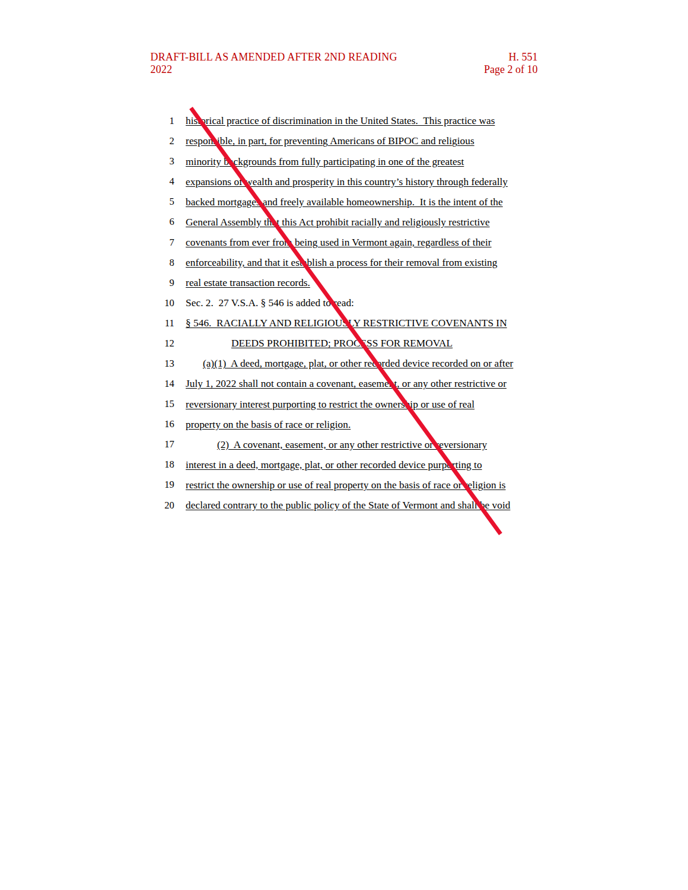DRAFT-BILL AS AMENDED AFTER 2ND READING H. 551
2022 Page 2 of 10
historical practice of discrimination in the United States. This practice was
responsible, in part, for preventing Americans of BIPOC and religious
minority backgrounds from fully participating in one of the greatest
expansions of wealth and prosperity in this country’s history through federally
backed mortgages and freely available homeownership. It is the intent of the
General Assembly that this Act prohibit racially and religiously restrictive
covenants from ever from being used in Vermont again, regardless of their
enforceability, and that it establish a process for their removal from existing
real estate transaction records.
Sec. 2. 27 V.S.A. § 546 is added to read:
§ 546. RACIALLY AND RELIGIOUSLY RESTRICTIVE COVENANTS IN
DEEDS PROHIBITED; PROCESS FOR REMOVAL
(a)(1) A deed, mortgage, plat, or other recorded device recorded on or after
July 1, 2022 shall not contain a covenant, easement, or any other restrictive or
reversionary interest purporting to restrict the ownership or use of real
property on the basis of race or religion.
(2) A covenant, easement, or any other restrictive or reversionary
interest in a deed, mortgage, plat, or other recorded device purporting to
restrict the ownership or use of real property on the basis of race or religion is
declared contrary to the public policy of the State of Vermont and shall be void